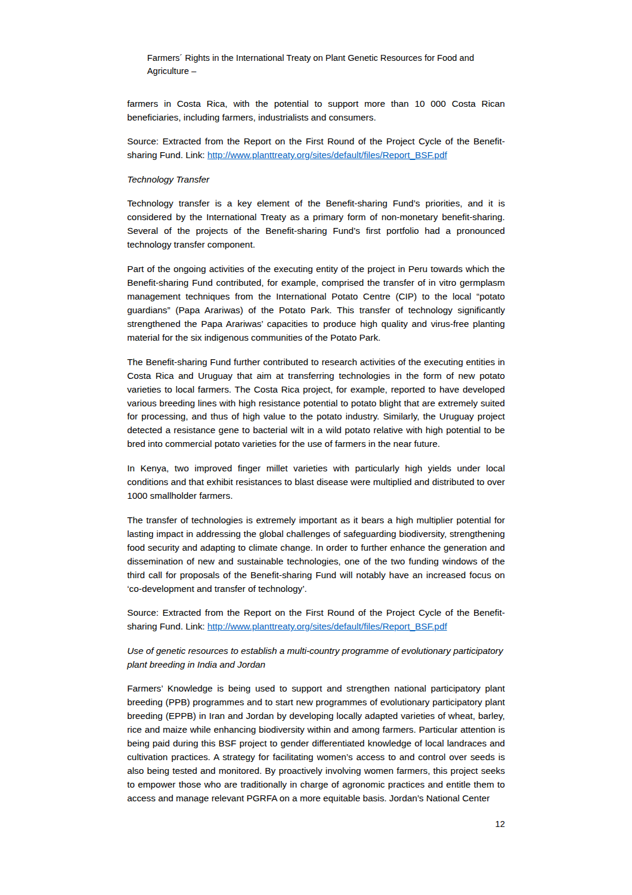Farmers´ Rights in the International Treaty on Plant Genetic Resources for Food and Agriculture –
farmers in Costa Rica, with the potential to support more than 10 000 Costa Rican beneficiaries, including farmers, industrialists and consumers.
Source: Extracted from the Report on the First Round of the Project Cycle of the Benefit-sharing Fund. Link: http://www.planttreaty.org/sites/default/files/Report_BSF.pdf
Technology Transfer
Technology transfer is a key element of the Benefit-sharing Fund’s priorities, and it is considered by the International Treaty as a primary form of non-monetary benefit-sharing. Several of the projects of the Benefit-sharing Fund’s first portfolio had a pronounced technology transfer component.
Part of the ongoing activities of the executing entity of the project in Peru towards which the Benefit-sharing Fund contributed, for example, comprised the transfer of in vitro germplasm management techniques from the International Potato Centre (CIP) to the local “potato guardians” (Papa Arariwas) of the Potato Park. This transfer of technology significantly strengthened the Papa Arariwas’ capacities to produce high quality and virus-free planting material for the six indigenous communities of the Potato Park.
The Benefit-sharing Fund further contributed to research activities of the executing entities in Costa Rica and Uruguay that aim at transferring technologies in the form of new potato varieties to local farmers. The Costa Rica project, for example, reported to have developed various breeding lines with high resistance potential to potato blight that are extremely suited for processing, and thus of high value to the potato industry. Similarly, the Uruguay project detected a resistance gene to bacterial wilt in a wild potato relative with high potential to be bred into commercial potato varieties for the use of farmers in the near future.
In Kenya, two improved finger millet varieties with particularly high yields under local conditions and that exhibit resistances to blast disease were multiplied and distributed to over 1000 smallholder farmers.
The transfer of technologies is extremely important as it bears a high multiplier potential for lasting impact in addressing the global challenges of safeguarding biodiversity, strengthening food security and adapting to climate change. In order to further enhance the generation and dissemination of new and sustainable technologies, one of the two funding windows of the third call for proposals of the Benefit-sharing Fund will notably have an increased focus on ‘co-development and transfer of technology’.
Source: Extracted from the Report on the First Round of the Project Cycle of the Benefit-sharing Fund. Link: http://www.planttreaty.org/sites/default/files/Report_BSF.pdf
Use of genetic resources to establish a multi-country programme of evolutionary participatory plant breeding in India and Jordan
Farmers’ Knowledge is being used to support and strengthen national participatory plant breeding (PPB) programmes and to start new programmes of evolutionary participatory plant breeding (EPPB) in Iran and Jordan by developing locally adapted varieties of wheat, barley, rice and maize while enhancing biodiversity within and among farmers. Particular attention is being paid during this BSF project to gender differentiated knowledge of local landraces and cultivation practices. A strategy for facilitating women’s access to and control over seeds is also being tested and monitored. By proactively involving women farmers, this project seeks to empower those who are traditionally in charge of agronomic practices and entitle them to access and manage relevant PGRFA on a more equitable basis. Jordan’s National Center
12